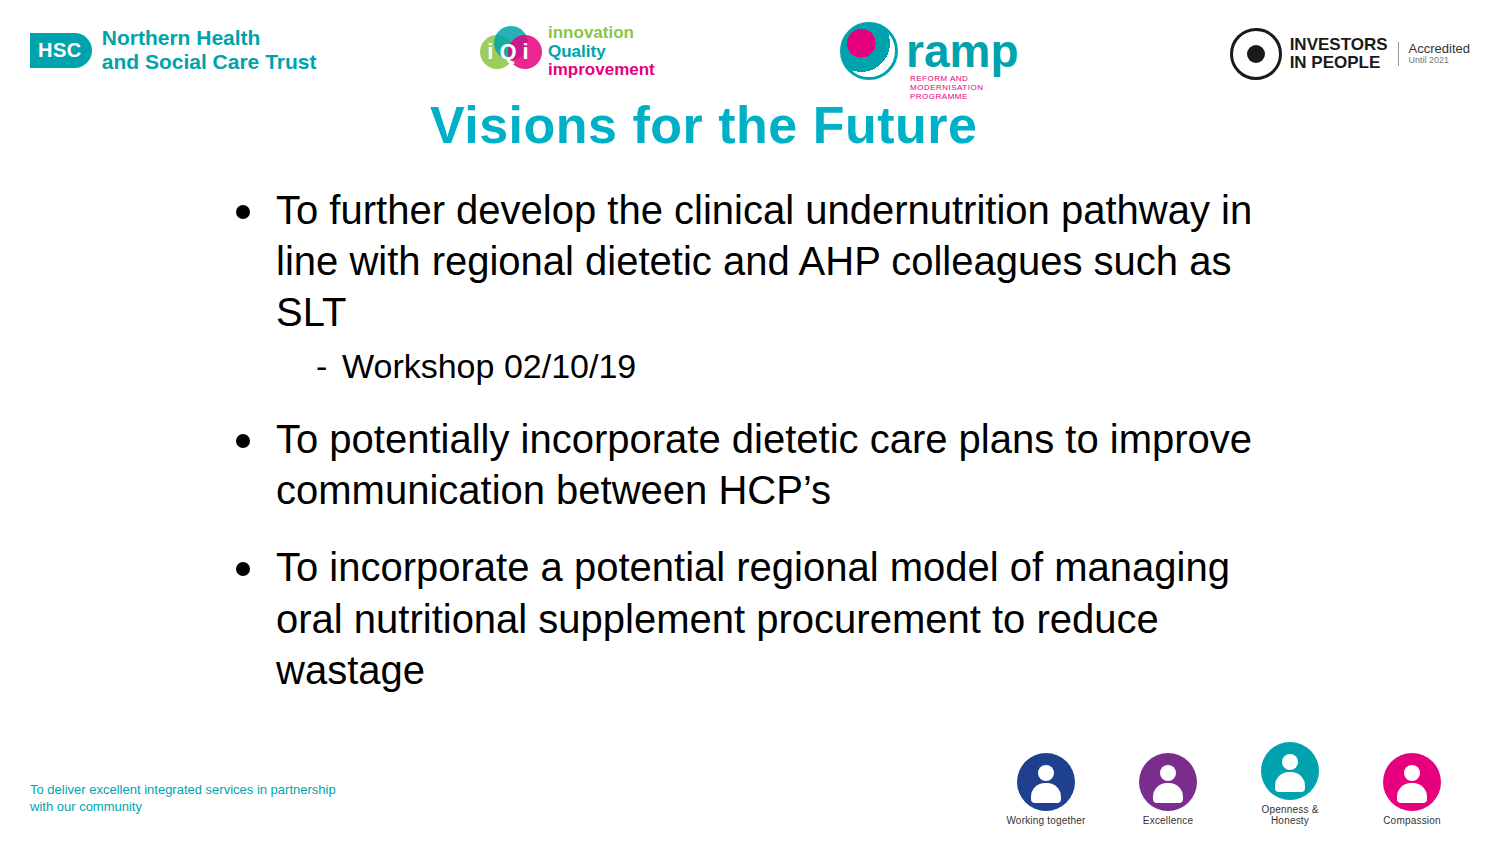HSC
Northern Health
and Social Care Trust
iQi
innovation
Quality
improvement
ramp
REFORM AND MODERNISATION PROGRAMME
INVESTORS
IN PEOPLE
AccreditedUntil 2021
Visions for the Future
To further develop the clinical undernutrition pathway in line with regional dietetic and AHP colleagues such as SLT
Workshop 02/10/19
To potentially incorporate dietetic care plans to improve communication between HCP’s
To incorporate a potential regional model of managing oral nutritional supplement procurement to reduce wastage
To deliver excellent integrated services in partnership
with our community
Working together
Excellence
Openness & Honesty
Compassion